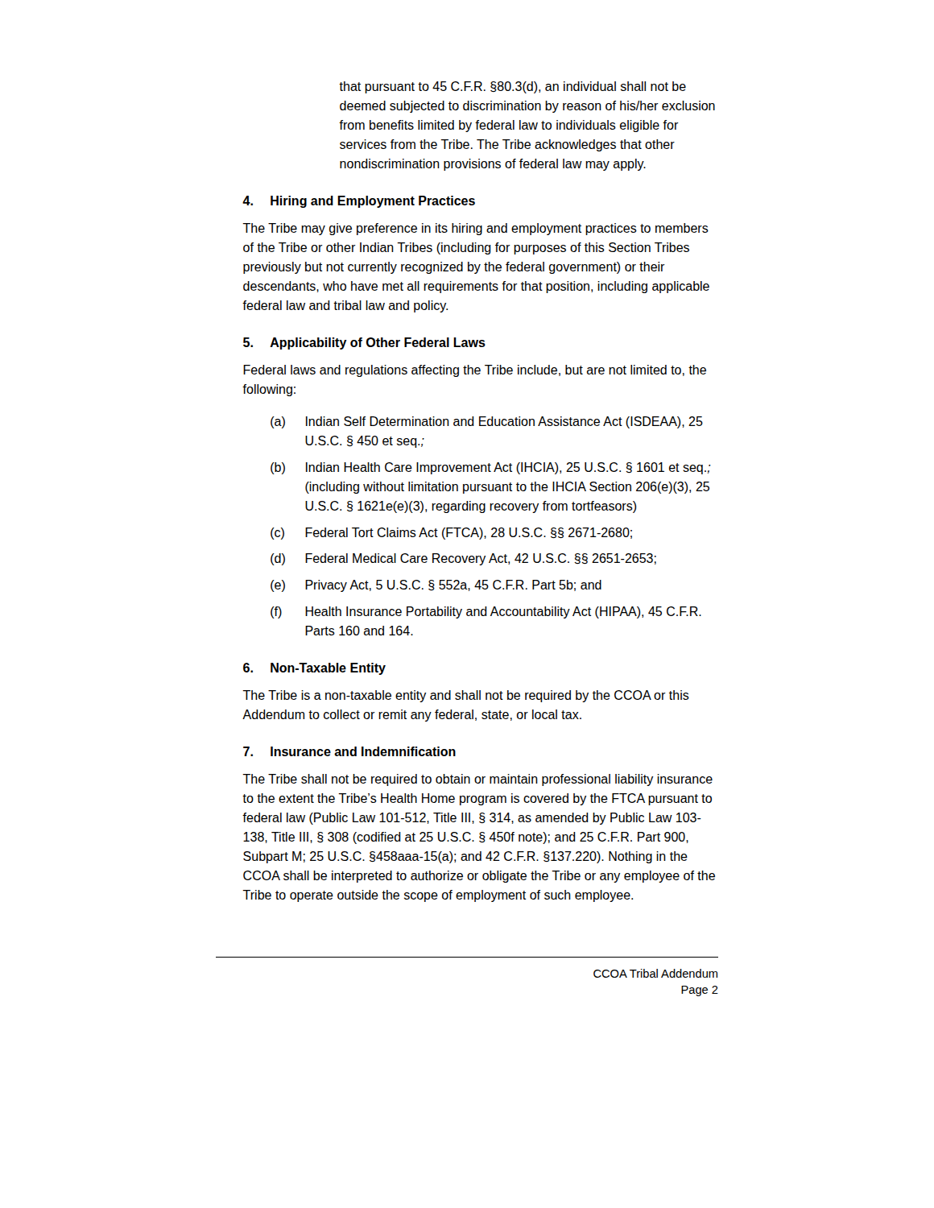that pursuant to 45 C.F.R. §80.3(d), an individual shall not be deemed subjected to discrimination by reason of his/her exclusion from benefits limited by federal law to individuals eligible for services from the Tribe. The Tribe acknowledges that other nondiscrimination provisions of federal law may apply.
4. Hiring and Employment Practices
The Tribe may give preference in its hiring and employment practices to members of the Tribe or other Indian Tribes (including for purposes of this Section Tribes previously but not currently recognized by the federal government) or their descendants, who have met all requirements for that position, including applicable federal law and tribal law and policy.
5. Applicability of Other Federal Laws
Federal laws and regulations affecting the Tribe include, but are not limited to, the following:
(a) Indian Self Determination and Education Assistance Act (ISDEAA), 25 U.S.C. § 450 et seq.;
(b) Indian Health Care Improvement Act (IHCIA), 25 U.S.C. § 1601 et seq.; (including without limitation pursuant to the IHCIA Section 206(e)(3), 25 U.S.C. § 1621e(e)(3), regarding recovery from tortfeasors)
(c) Federal Tort Claims Act (FTCA), 28 U.S.C. §§ 2671-2680;
(d) Federal Medical Care Recovery Act, 42 U.S.C. §§ 2651-2653;
(e) Privacy Act, 5 U.S.C. § 552a, 45 C.F.R. Part 5b; and
(f) Health Insurance Portability and Accountability Act (HIPAA), 45 C.F.R. Parts 160 and 164.
6. Non-Taxable Entity
The Tribe is a non-taxable entity and shall not be required by the CCOA or this Addendum to collect or remit any federal, state, or local tax.
7. Insurance and Indemnification
The Tribe shall not be required to obtain or maintain professional liability insurance to the extent the Tribe’s Health Home program is covered by the FTCA pursuant to federal law (Public Law 101-512, Title III, § 314, as amended by Public Law 103-138, Title III, § 308 (codified at 25 U.S.C. § 450f note); and 25 C.F.R. Part 900, Subpart M; 25 U.S.C. §458aaa-15(a); and 42 C.F.R. §137.220). Nothing in the CCOA shall be interpreted to authorize or obligate the Tribe or any employee of the Tribe to operate outside the scope of employment of such employee.
CCOA Tribal Addendum
Page 2